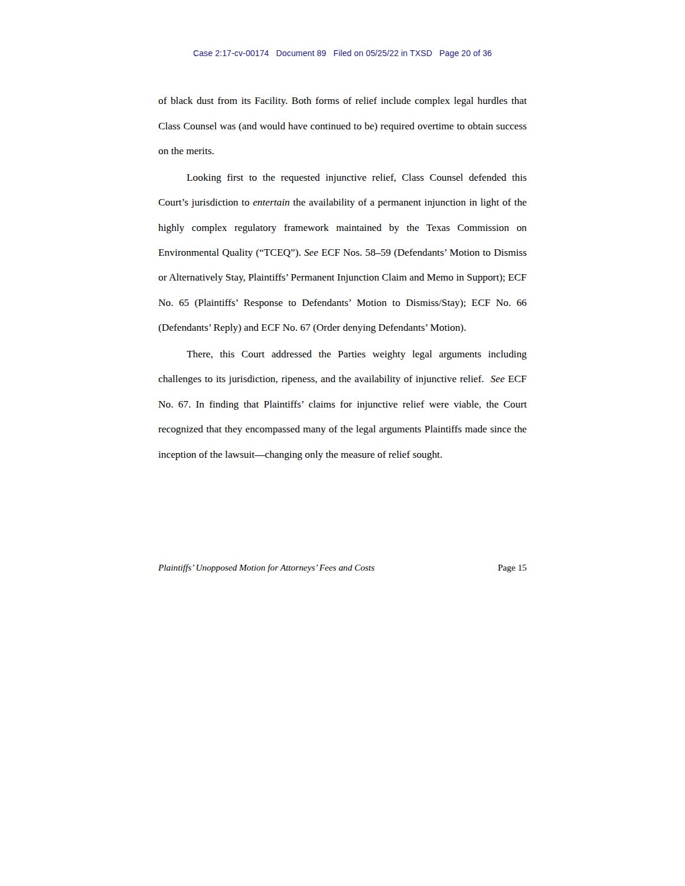Case 2:17-cv-00174 Document 89 Filed on 05/25/22 in TXSD Page 20 of 36
of black dust from its Facility. Both forms of relief include complex legal hurdles that Class Counsel was (and would have continued to be) required overtime to obtain success on the merits.
Looking first to the requested injunctive relief, Class Counsel defended this Court’s jurisdiction to entertain the availability of a permanent injunction in light of the highly complex regulatory framework maintained by the Texas Commission on Environmental Quality (“TCEQ”). See ECF Nos. 58–59 (Defendants’ Motion to Dismiss or Alternatively Stay, Plaintiffs’ Permanent Injunction Claim and Memo in Support); ECF No. 65 (Plaintiffs’ Response to Defendants’ Motion to Dismiss/Stay); ECF No. 66 (Defendants’ Reply) and ECF No. 67 (Order denying Defendants’ Motion).
There, this Court addressed the Parties weighty legal arguments including challenges to its jurisdiction, ripeness, and the availability of injunctive relief. See ECF No. 67. In finding that Plaintiffs’ claims for injunctive relief were viable, the Court recognized that they encompassed many of the legal arguments Plaintiffs made since the inception of the lawsuit—changing only the measure of relief sought.
Plaintiffs’ Unopposed Motion for Attorneys’ Fees and Costs
Page 15